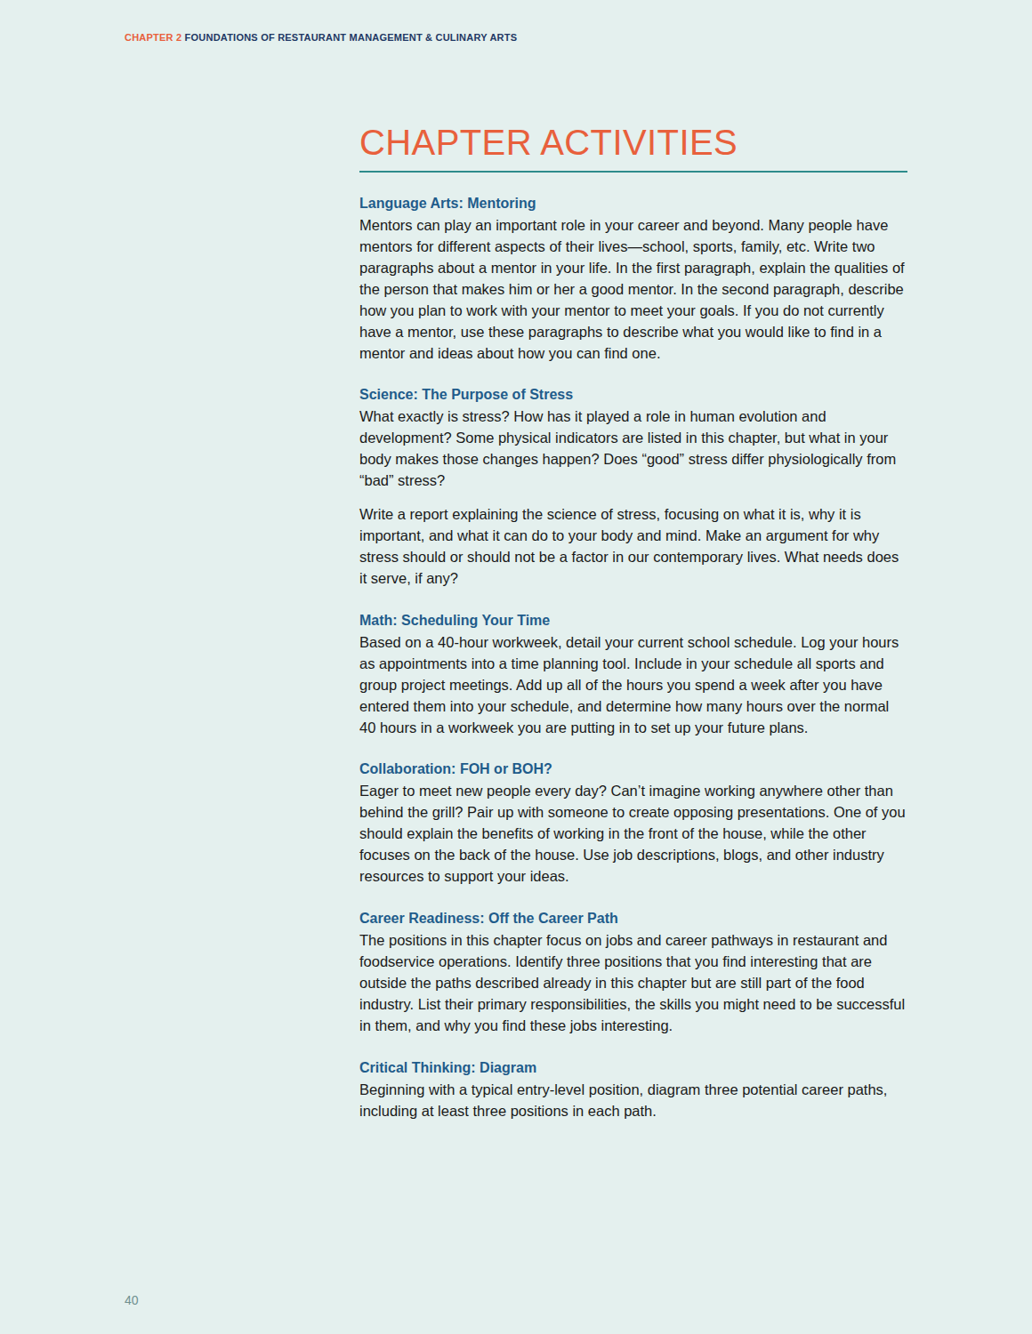CHAPTER 2 FOUNDATIONS OF RESTAURANT MANAGEMENT & CULINARY ARTS
CHAPTER ACTIVITIES
Language Arts: Mentoring
Mentors can play an important role in your career and beyond. Many people have mentors for different aspects of their lives—school, sports, family, etc. Write two paragraphs about a mentor in your life. In the first paragraph, explain the qualities of the person that makes him or her a good mentor. In the second paragraph, describe how you plan to work with your mentor to meet your goals. If you do not currently have a mentor, use these paragraphs to describe what you would like to find in a mentor and ideas about how you can find one.
Science: The Purpose of Stress
What exactly is stress? How has it played a role in human evolution and development? Some physical indicators are listed in this chapter, but what in your body makes those changes happen? Does “good” stress differ physiologically from “bad” stress?
Write a report explaining the science of stress, focusing on what it is, why it is important, and what it can do to your body and mind. Make an argument for why stress should or should not be a factor in our contemporary lives. What needs does it serve, if any?
Math: Scheduling Your Time
Based on a 40-hour workweek, detail your current school schedule. Log your hours as appointments into a time planning tool. Include in your schedule all sports and group project meetings. Add up all of the hours you spend a week after you have entered them into your schedule, and determine how many hours over the normal 40 hours in a workweek you are putting in to set up your future plans.
Collaboration: FOH or BOH?
Eager to meet new people every day? Can’t imagine working anywhere other than behind the grill? Pair up with someone to create opposing presentations. One of you should explain the benefits of working in the front of the house, while the other focuses on the back of the house. Use job descriptions, blogs, and other industry resources to support your ideas.
Career Readiness: Off the Career Path
The positions in this chapter focus on jobs and career pathways in restaurant and foodservice operations. Identify three positions that you find interesting that are outside the paths described already in this chapter but are still part of the food industry. List their primary responsibilities, the skills you might need to be successful in them, and why you find these jobs interesting.
Critical Thinking: Diagram
Beginning with a typical entry-level position, diagram three potential career paths, including at least three positions in each path.
40